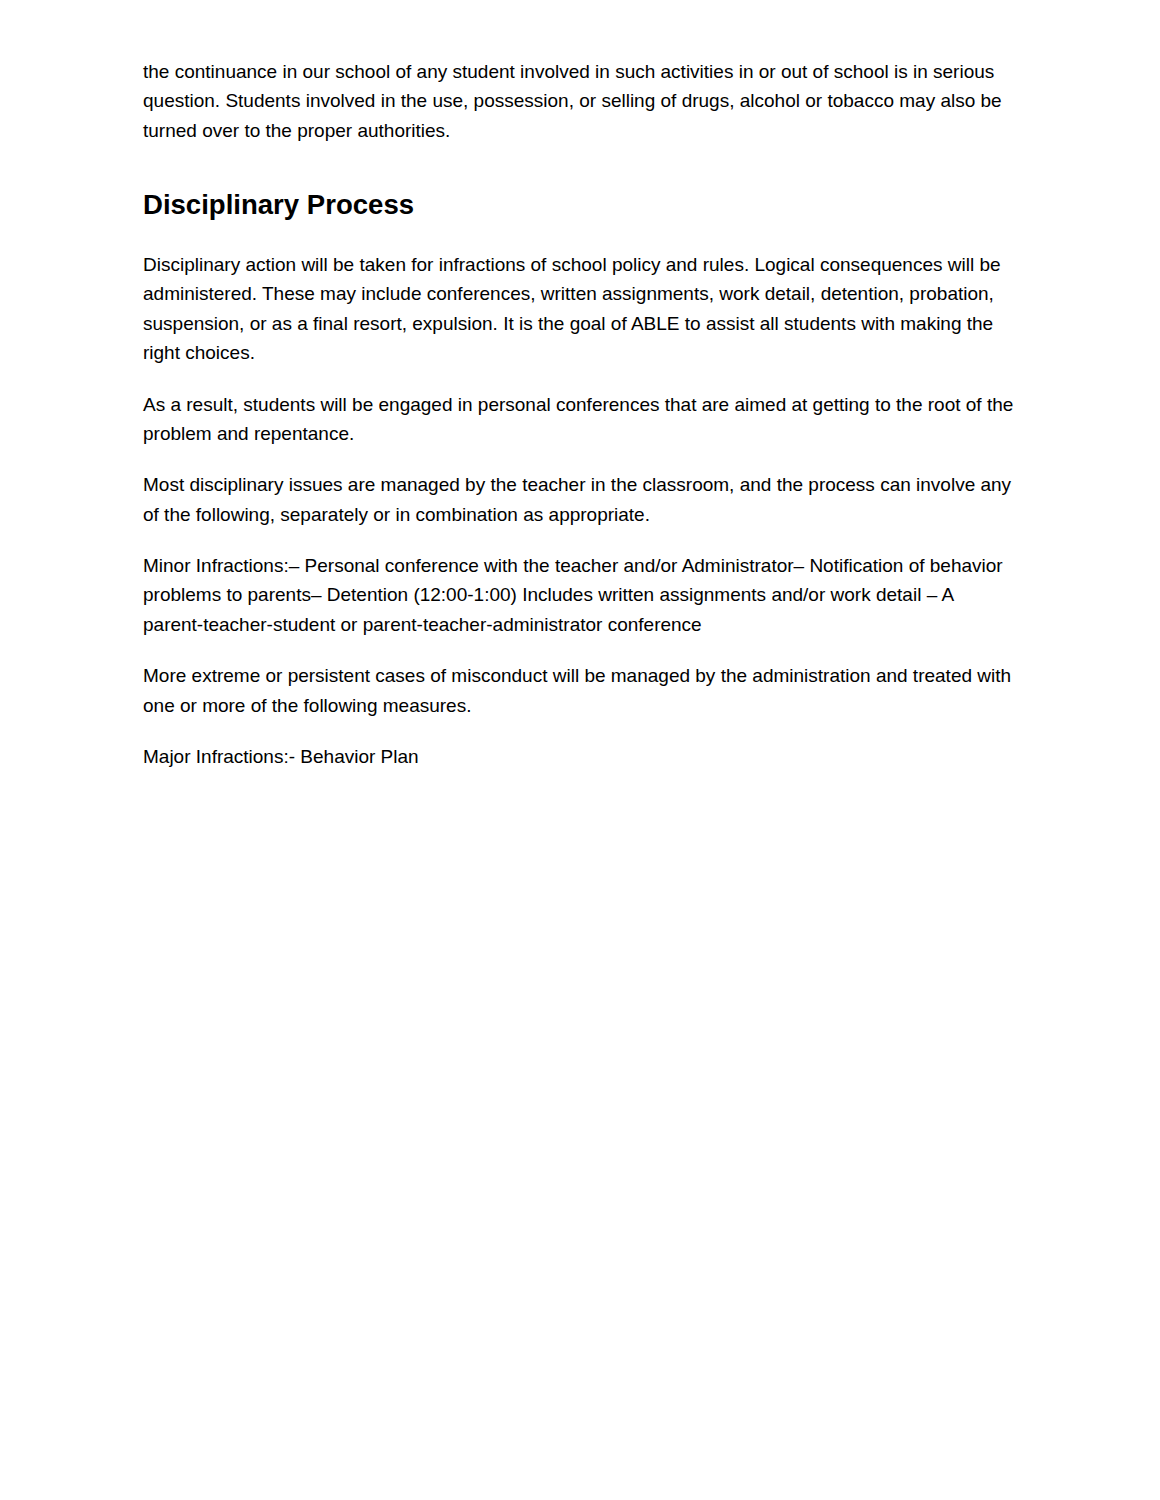the continuance in our school of any student involved in such activities in or out of school is in serious question. Students involved in the use, possession, or selling of drugs, alcohol or tobacco may also be turned over to the proper authorities.
Disciplinary Process
Disciplinary action will be taken for infractions of school policy and rules. Logical consequences will be administered. These may include conferences, written assignments, work detail, detention, probation, suspension, or as a final resort, expulsion. It is the goal of ABLE to assist all students with making the right choices.
As a result, students will be engaged in personal conferences that are aimed at getting to the root of the problem and repentance.
Most disciplinary issues are managed by the teacher in the classroom, and the process can involve any of the following, separately or in combination as appropriate.
Minor Infractions:– Personal conference with the teacher and/or Administrator– Notification of behavior problems to parents– Detention (12:00-1:00) Includes written assignments and/or work detail – A parent-teacher-student or parent-teacher-administrator conference
More extreme or persistent cases of misconduct will be managed by the administration and treated with one or more of the following measures.
Major Infractions:- Behavior Plan